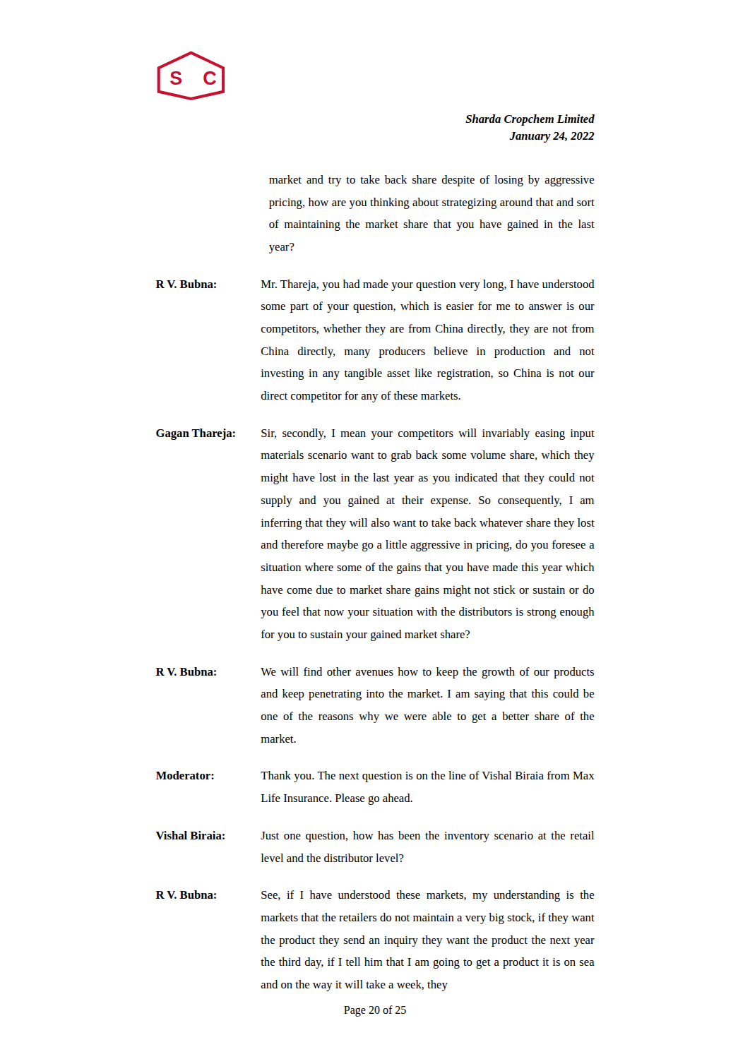S C
Sharda Cropchem Limited
January 24, 2022
market and try to take back share despite of losing by aggressive pricing, how are you thinking about strategizing around that and sort of maintaining the market share that you have gained in the last year?
| R V. Bubna: | Mr. Thareja, you had made your question very long, I have understood some part of your question, which is easier for me to answer is our competitors, whether they are from China directly, they are not from China directly, many producers believe in production and not investing in any tangible asset like registration, so China is not our direct competitor for any of these markets. |
| Gagan Thareja: | Sir, secondly, I mean your competitors will invariably easing input materials scenario want to grab back some volume share, which they might have lost in the last year as you indicated that they could not supply and you gained at their expense. So consequently, I am inferring that they will also want to take back whatever share they lost and therefore maybe go a little aggressive in pricing, do you foresee a situation where some of the gains that you have made this year which have come due to market share gains might not stick or sustain or do you feel that now your situation with the distributors is strong enough for you to sustain your gained market share? |
| R V. Bubna: | We will find other avenues how to keep the growth of our products and keep penetrating into the market. I am saying that this could be one of the reasons why we were able to get a better share of the market. |
| Moderator: | Thank you. The next question is on the line of Vishal Biraia from Max Life Insurance. Please go ahead. |
| Vishal Biraia: | Just one question, how has been the inventory scenario at the retail level and the distributor level? |
| R V. Bubna: | See, if I have understood these markets, my understanding is the markets that the retailers do not maintain a very big stock, if they want the product they send an inquiry they want the product the next year the third day, if I tell him that I am going to get a product it is on sea and on the way it will take a week, they |
Page 20 of 25